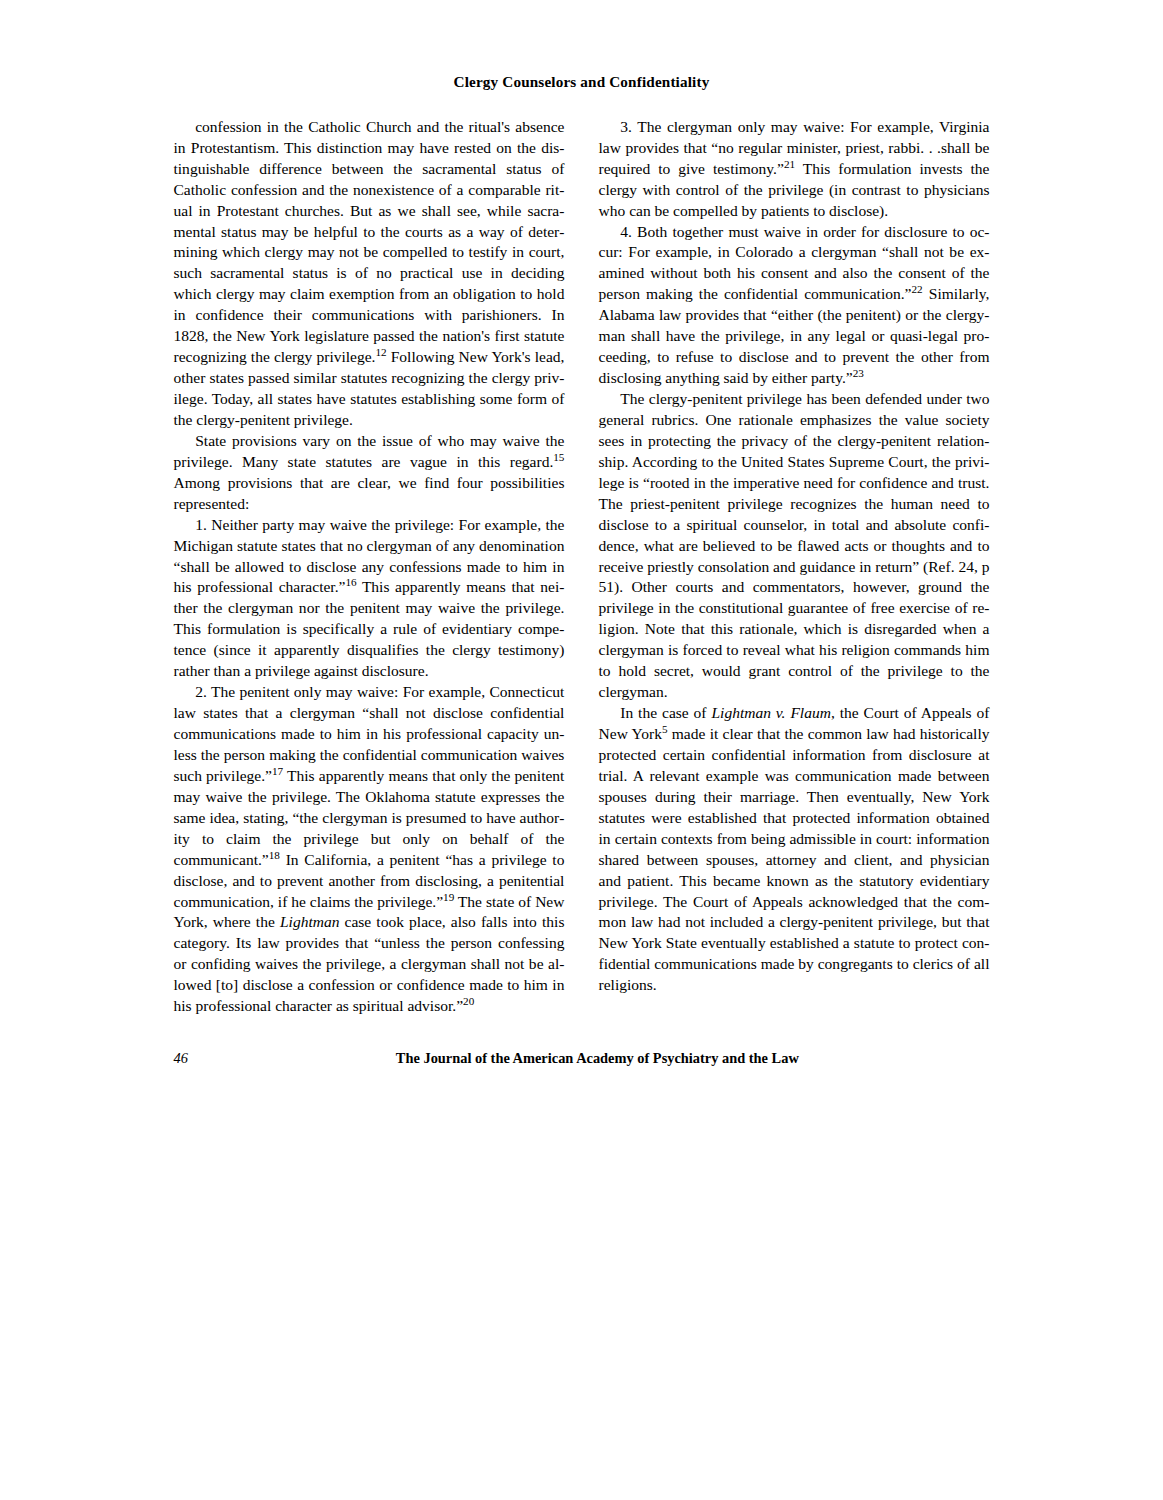Clergy Counselors and Confidentiality
confession in the Catholic Church and the ritual's absence in Protestantism. This distinction may have rested on the distinguishable difference between the sacramental status of Catholic confession and the nonexistence of a comparable ritual in Protestant churches. But as we shall see, while sacramental status may be helpful to the courts as a way of determining which clergy may not be compelled to testify in court, such sacramental status is of no practical use in deciding which clergy may claim exemption from an obligation to hold in confidence their communications with parishioners. In 1828, the New York legislature passed the nation's first statute recognizing the clergy privilege.12 Following New York's lead, other states passed similar statutes recognizing the clergy privilege. Today, all states have statutes establishing some form of the clergy-penitent privilege.
State provisions vary on the issue of who may waive the privilege. Many state statutes are vague in this regard.15 Among provisions that are clear, we find four possibilities represented:
1. Neither party may waive the privilege: For example, the Michigan statute states that no clergyman of any denomination “shall be allowed to disclose any confessions made to him in his professional character.”16 This apparently means that neither the clergyman nor the penitent may waive the privilege. This formulation is specifically a rule of evidentiary competence (since it apparently disqualifies the clergy testimony) rather than a privilege against disclosure.
2. The penitent only may waive: For example, Connecticut law states that a clergyman “shall not disclose confidential communications made to him in his professional capacity unless the person making the confidential communication waives such privilege.”17 This apparently means that only the penitent may waive the privilege. The Oklahoma statute expresses the same idea, stating, “the clergyman is presumed to have authority to claim the privilege but only on behalf of the communicant.”18 In California, a penitent “has a privilege to disclose, and to prevent another from disclosing, a penitential communication, if he claims the privilege.”19 The state of New York, where the Lightman case took place, also falls into this category. Its law provides that “unless the person confessing or confiding waives the privilege, a clergyman shall not be allowed [to] disclose a confession or confidence made to him in his professional character as spiritual advisor.”20
3. The clergyman only may waive: For example, Virginia law provides that “no regular minister, priest, rabbi. . .shall be required to give testimony.”21 This formulation invests the clergy with control of the privilege (in contrast to physicians who can be compelled by patients to disclose).
4. Both together must waive in order for disclosure to occur: For example, in Colorado a clergyman “shall not be examined without both his consent and also the consent of the person making the confidential communication.”22 Similarly, Alabama law provides that “either (the penitent) or the clergyman shall have the privilege, in any legal or quasi-legal proceeding, to refuse to disclose and to prevent the other from disclosing anything said by either party.”23
The clergy-penitent privilege has been defended under two general rubrics. One rationale emphasizes the value society sees in protecting the privacy of the clergy-penitent relationship. According to the United States Supreme Court, the privilege is “rooted in the imperative need for confidence and trust. The priest-penitent privilege recognizes the human need to disclose to a spiritual counselor, in total and absolute confidence, what are believed to be flawed acts or thoughts and to receive priestly consolation and guidance in return” (Ref. 24, p 51). Other courts and commentators, however, ground the privilege in the constitutional guarantee of free exercise of religion. Note that this rationale, which is disregarded when a clergyman is forced to reveal what his religion commands him to hold secret, would grant control of the privilege to the clergyman.
In the case of Lightman v. Flaum, the Court of Appeals of New York5 made it clear that the common law had historically protected certain confidential information from disclosure at trial. A relevant example was communication made between spouses during their marriage. Then eventually, New York statutes were established that protected information obtained in certain contexts from being admissible in court: information shared between spouses, attorney and client, and physician and patient. This became known as the statutory evidentiary privilege. The Court of Appeals acknowledged that the common law had not included a clergy-penitent privilege, but that New York State eventually established a statute to protect confidential communications made by congregants to clerics of all religions.
46 The Journal of the American Academy of Psychiatry and the Law